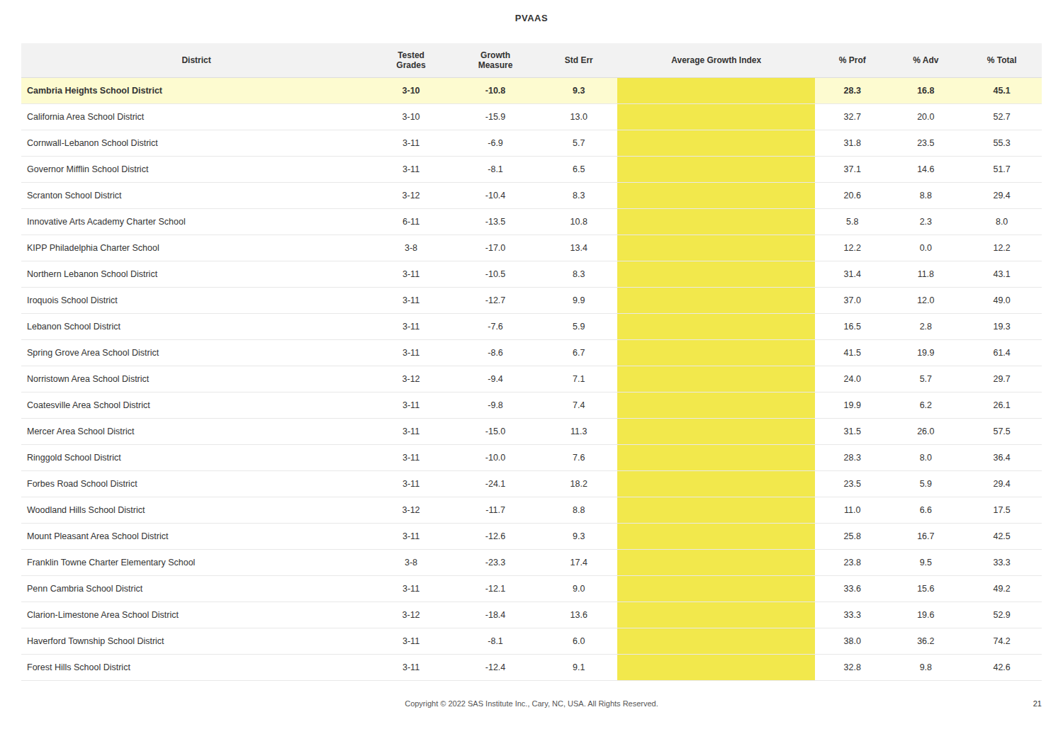PVAAS
| District | Tested Grades | Growth Measure | Std Err | Average Growth Index | % Prof | % Adv | % Total |
| --- | --- | --- | --- | --- | --- | --- | --- |
| Cambria Heights School District | 3-10 | -10.8 | 9.3 | -1.15 | 28.3 | 16.8 | 45.1 |
| California Area School District | 3-10 | -15.9 | 13.0 | -1.22 | 32.7 | 20.0 | 52.7 |
| Cornwall-Lebanon School District | 3-11 | -6.9 | 5.7 | -1.22 | 31.8 | 23.5 | 55.3 |
| Governor Mifflin School District | 3-11 | -8.1 | 6.5 | -1.23 | 37.1 | 14.6 | 51.7 |
| Scranton School District | 3-12 | -10.4 | 8.3 | -1.25 | 20.6 | 8.8 | 29.4 |
| Innovative Arts Academy Charter School | 6-11 | -13.5 | 10.8 | -1.25 | 5.8 | 2.3 | 8.0 |
| KIPP Philadelphia Charter School | 3-8 | -17.0 | 13.4 | -1.26 | 12.2 | 0.0 | 12.2 |
| Northern Lebanon School District | 3-11 | -10.5 | 8.3 | -1.26 | 31.4 | 11.8 | 43.1 |
| Iroquois School District | 3-11 | -12.7 | 9.9 | -1.27 | 37.0 | 12.0 | 49.0 |
| Lebanon School District | 3-11 | -7.6 | 5.9 | -1.28 | 16.5 | 2.8 | 19.3 |
| Spring Grove Area School District | 3-11 | -8.6 | 6.7 | -1.28 | 41.5 | 19.9 | 61.4 |
| Norristown Area School District | 3-12 | -9.4 | 7.1 | -1.31 | 24.0 | 5.7 | 29.7 |
| Coatesville Area School District | 3-11 | -9.8 | 7.4 | -1.31 | 19.9 | 6.2 | 26.1 |
| Mercer Area School District | 3-11 | -15.0 | 11.3 | -1.32 | 31.5 | 26.0 | 57.5 |
| Ringgold School District | 3-11 | -10.0 | 7.6 | -1.32 | 28.3 | 8.0 | 36.4 |
| Forbes Road School District | 3-11 | -24.1 | 18.2 | -1.32 | 23.5 | 5.9 | 29.4 |
| Woodland Hills School District | 3-12 | -11.7 | 8.8 | -1.33 | 11.0 | 6.6 | 17.5 |
| Mount Pleasant Area School District | 3-11 | -12.6 | 9.3 | -1.34 | 25.8 | 16.7 | 42.5 |
| Franklin Towne Charter Elementary School | 3-8 | -23.3 | 17.4 | -1.34 | 23.8 | 9.5 | 33.3 |
| Penn Cambria School District | 3-11 | -12.1 | 9.0 | -1.35 | 33.6 | 15.6 | 49.2 |
| Clarion-Limestone Area School District | 3-12 | -18.4 | 13.6 | -1.35 | 33.3 | 19.6 | 52.9 |
| Haverford Township School District | 3-11 | -8.1 | 6.0 | -1.35 | 38.0 | 36.2 | 74.2 |
| Forest Hills School District | 3-11 | -12.4 | 9.1 | -1.36 | 32.8 | 9.8 | 42.6 |
Copyright © 2022 SAS Institute Inc., Cary, NC, USA. All Rights Reserved. 21